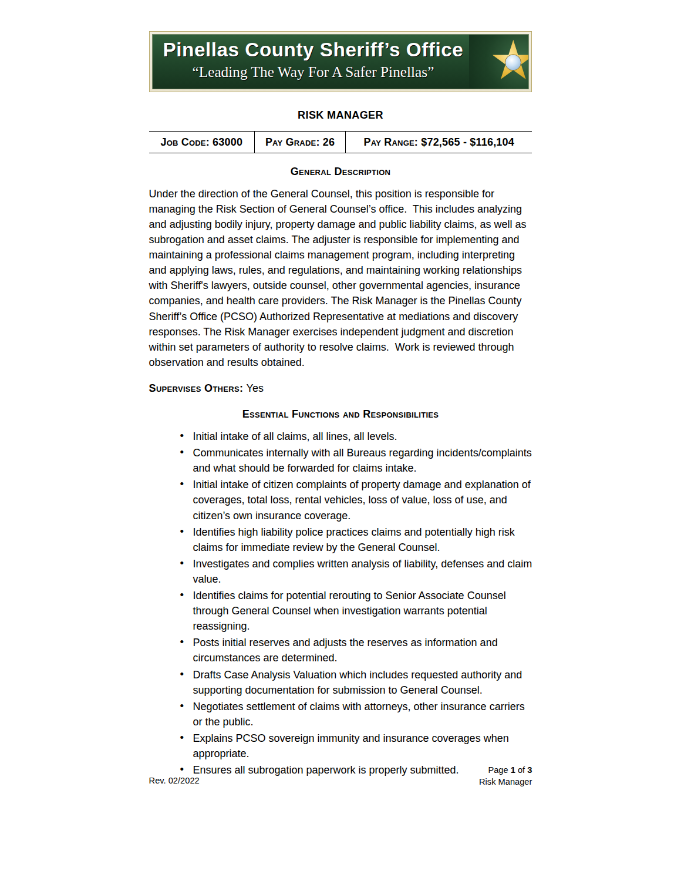Pinellas County Sheriff’s Office
“Leading The Way For A Safer Pinellas”
RISK MANAGER
| Job Code: 63000 | Pay Grade: 26 | Pay Range: $72,565 - $116,104 |
General Description
Under the direction of the General Counsel, this position is responsible for managing the Risk Section of General Counsel’s office. This includes analyzing and adjusting bodily injury, property damage and public liability claims, as well as subrogation and asset claims. The adjuster is responsible for implementing and maintaining a professional claims management program, including interpreting and applying laws, rules, and regulations, and maintaining working relationships with Sheriff's lawyers, outside counsel, other governmental agencies, insurance companies, and health care providers. The Risk Manager is the Pinellas County Sheriff’s Office (PCSO) Authorized Representative at mediations and discovery responses. The Risk Manager exercises independent judgment and discretion within set parameters of authority to resolve claims. Work is reviewed through observation and results obtained.
Supervises Others: Yes
Essential Functions and Responsibilities
Initial intake of all claims, all lines, all levels.
Communicates internally with all Bureaus regarding incidents/complaints and what should be forwarded for claims intake.
Initial intake of citizen complaints of property damage and explanation of coverages, total loss, rental vehicles, loss of value, loss of use, and citizen’s own insurance coverage.
Identifies high liability police practices claims and potentially high risk claims for immediate review by the General Counsel.
Investigates and complies written analysis of liability, defenses and claim value.
Identifies claims for potential rerouting to Senior Associate Counsel through General Counsel when investigation warrants potential reassigning.
Posts initial reserves and adjusts the reserves as information and circumstances are determined.
Drafts Case Analysis Valuation which includes requested authority and supporting documentation for submission to General Counsel.
Negotiates settlement of claims with attorneys, other insurance carriers or the public.
Explains PCSO sovereign immunity and insurance coverages when appropriate.
Ensures all subrogation paperwork is properly submitted.
Rev. 02/2022
Page 1 of 3
Risk Manager